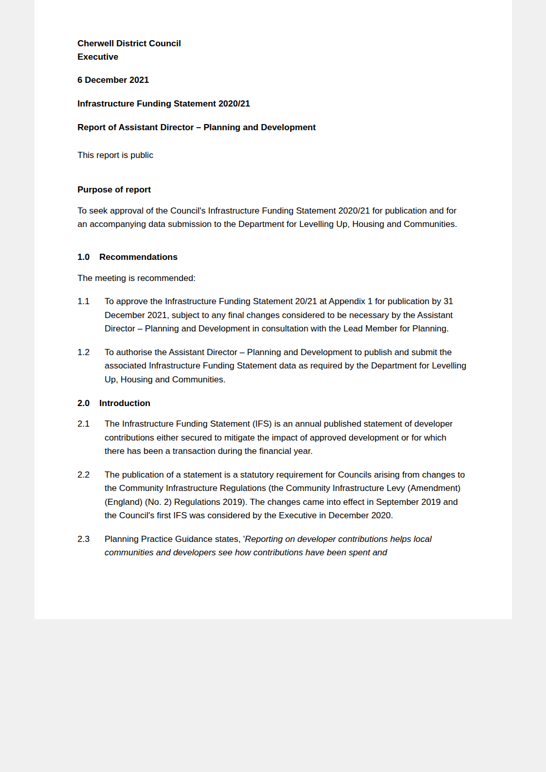Cherwell District Council
Executive
6 December 2021
Infrastructure Funding Statement 2020/21
Report of Assistant Director – Planning and Development
This report is public
Purpose of report
To seek approval of the Council's Infrastructure Funding Statement 2020/21 for publication and for an accompanying data submission to the Department for Levelling Up, Housing and Communities.
1.0 Recommendations
The meeting is recommended:
1.1 To approve the Infrastructure Funding Statement 20/21 at Appendix 1 for publication by 31 December 2021, subject to any final changes considered to be necessary by the Assistant Director – Planning and Development in consultation with the Lead Member for Planning.
1.2 To authorise the Assistant Director – Planning and Development to publish and submit the associated Infrastructure Funding Statement data as required by the Department for Levelling Up, Housing and Communities.
2.0 Introduction
2.1 The Infrastructure Funding Statement (IFS) is an annual published statement of developer contributions either secured to mitigate the impact of approved development or for which there has been a transaction during the financial year.
2.2 The publication of a statement is a statutory requirement for Councils arising from changes to the Community Infrastructure Regulations (the Community Infrastructure Levy (Amendment) (England) (No. 2) Regulations 2019). The changes came into effect in September 2019 and the Council's first IFS was considered by the Executive in December 2020.
2.3 Planning Practice Guidance states, 'Reporting on developer contributions helps local communities and developers see how contributions have been spent and